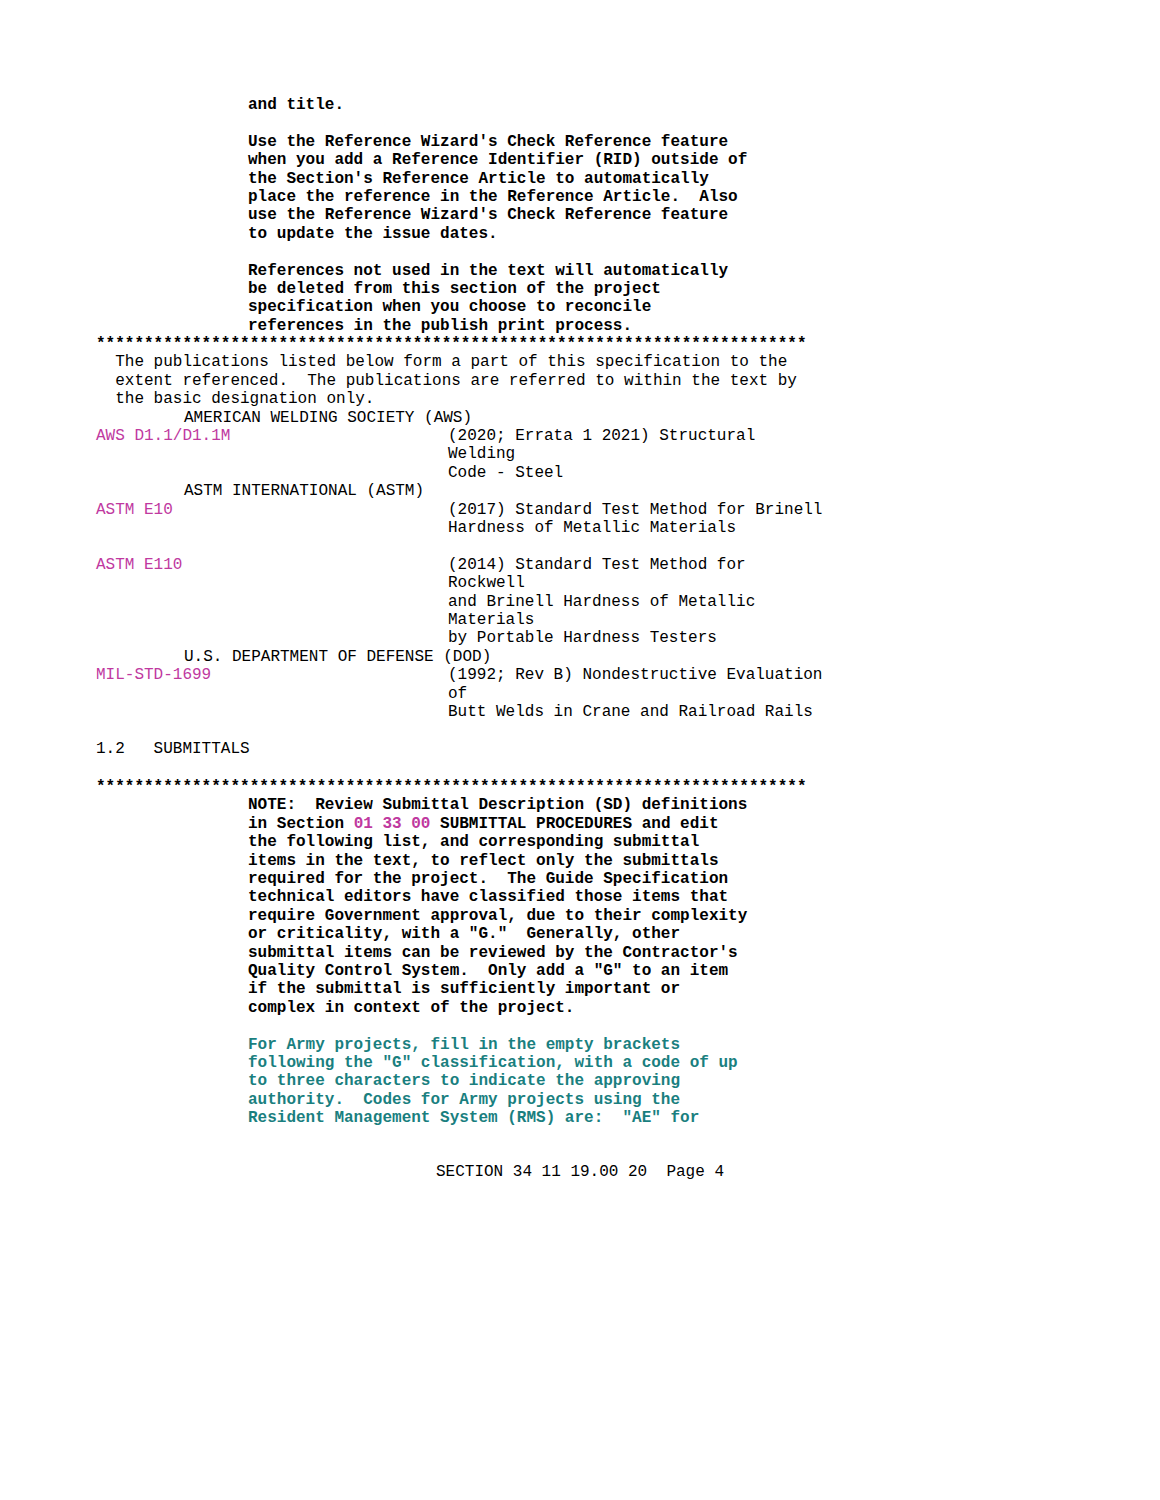and title.

Use the Reference Wizard's Check Reference feature
when you add a Reference Identifier (RID) outside of
the Section's Reference Article to automatically
place the reference in the Reference Article.  Also
use the Reference Wizard's Check Reference feature
to update the issue dates.

References not used in the text will automatically
be deleted from this section of the project
specification when you choose to reconcile
references in the publish print process.
**************************************************************************
The publications listed below form a part of this specification to the
extent referenced.  The publications are referred to within the text by
the basic designation only.
AMERICAN WELDING SOCIETY (AWS)
| AWS D1.1/D1.1M | (2020; Errata 1 2021) Structural Welding Code - Steel |
ASTM INTERNATIONAL (ASTM)
| ASTM E10 | (2017) Standard Test Method for Brinell Hardness of Metallic Materials |
| ASTM E110 | (2014) Standard Test Method for Rockwell and Brinell Hardness of Metallic Materials by Portable Hardness Testers |
U.S. DEPARTMENT OF DEFENSE (DOD)
| MIL-STD-1699 | (1992; Rev B) Nondestructive Evaluation of Butt Welds in Crane and Railroad Rails |
1.2 SUBMITTALS
**************************************************************************
NOTE:  Review Submittal Description (SD) definitions
in Section 01 33 00 SUBMITTAL PROCEDURES and edit
the following list, and corresponding submittal
items in the text, to reflect only the submittals
required for the project.  The Guide Specification
technical editors have classified those items that
require Government approval, due to their complexity
or criticality, with a "G."  Generally, other
submittal items can be reviewed by the Contractor's
Quality Control System.  Only add a "G" to an item
if the submittal is sufficiently important or
complex in context of the project.

For Army projects, fill in the empty brackets
following the "G" classification, with a code of up
to three characters to indicate the approving
authority.  Codes for Army projects using the
Resident Management System (RMS) are:  "AE" for
SECTION 34 11 19.00 20  Page 4